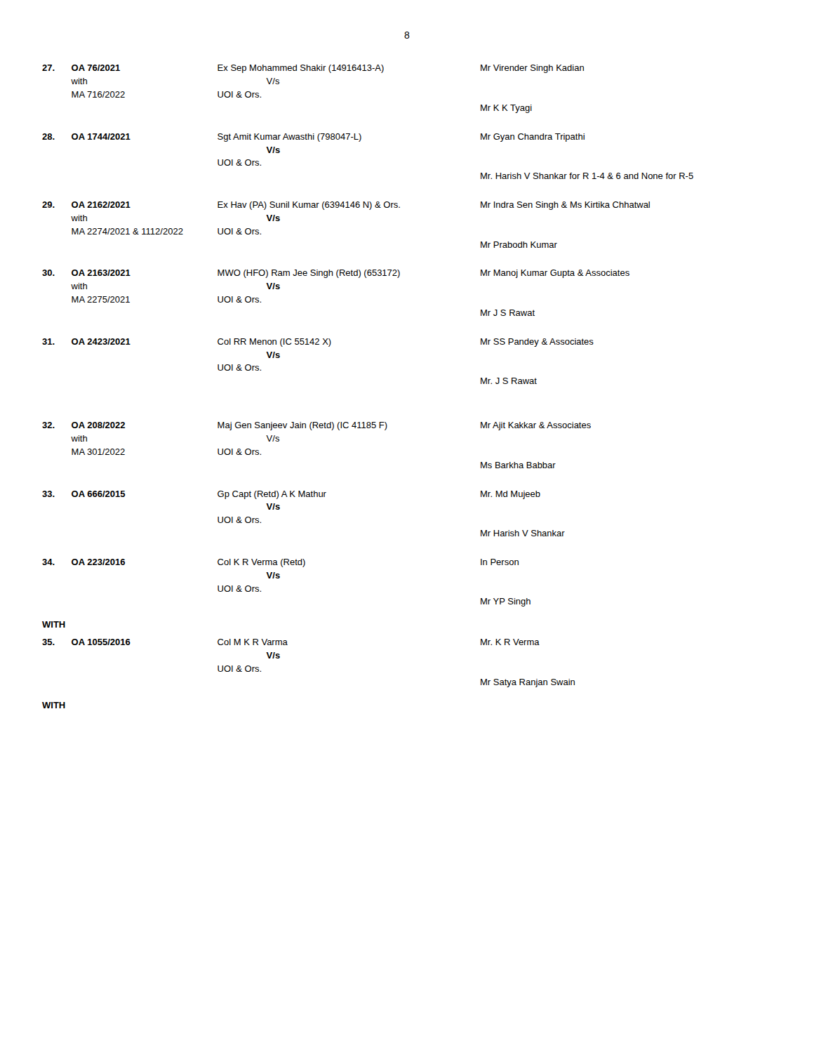8
| 27. | OA 76/2021 with MA 716/2022 | Ex Sep Mohammed Shakir (14916413-A) V/s UOI & Ors. | Mr Virender Singh Kadian Mr K K Tyagi |
| 28. | OA 1744/2021 | Sgt Amit Kumar Awasthi (798047-L) V/s UOI & Ors. | Mr Gyan Chandra Tripathi Mr. Harish V Shankar for R 1-4 & 6 and None for R-5 |
| 29. | OA 2162/2021 with MA 2274/2021 & 1112/2022 | Ex Hav (PA) Sunil Kumar (6394146 N) & Ors. V/s UOI & Ors. | Mr Indra Sen Singh & Ms Kirtika Chhatwal Mr Prabodh Kumar |
| 30. | OA 2163/2021 with MA 2275/2021 | MWO (HFO) Ram Jee Singh (Retd) (653172) V/s UOI & Ors. | Mr Manoj Kumar Gupta & Associates Mr J S Rawat |
| 31. | OA 2423/2021 | Col RR Menon (IC 55142 X) V/s UOI & Ors. | Mr SS Pandey & Associates Mr. J S Rawat |
| 32. | OA 208/2022 with MA 301/2022 | Maj Gen Sanjeev Jain (Retd) (IC 41185 F) V/s UOI & Ors. | Mr Ajit Kakkar & Associates Ms Barkha Babbar |
| 33. | OA 666/2015 | Gp Capt (Retd) A K Mathur V/s UOI & Ors. | Mr. Md Mujeeb Mr Harish V Shankar |
| 34. | OA 223/2016 | Col K R Verma (Retd) V/s UOI & Ors. | In Person Mr YP Singh |
WITH
| 35. | OA 1055/2016 | Col M K R Varma V/s UOI & Ors. | Mr. K R Verma Mr Satya Ranjan Swain |
WITH